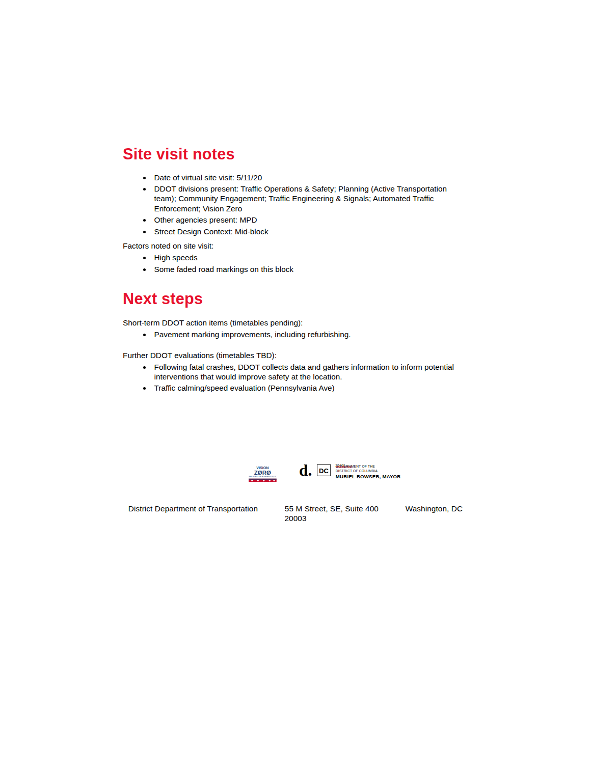Site visit notes
Date of virtual site visit: 5/11/20
DDOT divisions present: Traffic Operations & Safety; Planning (Active Transportation team); Community Engagement; Traffic Engineering & Signals; Automated Traffic Enforcement; Vision Zero
Other agencies present: MPD
Street Design Context: Mid-block
Factors noted on site visit:
High speeds
Some faded road markings on this block
Next steps
Short-term DDOT action items (timetables pending):
Pavement marking improvements, including refurbishing.
Further DDOT evaluations (timetables TBD):
Following fatal crashes, DDOT collects data and gathers information to inform potential interventions that would improve safety at the location.
Traffic calming/speed evaluation (Pennsylvania Ave)
VISION ZØRØ SAFE STREETS FOR WASHINGTON, DC d. DC WE ARE WASHINGTON GOVERNMENT OF THE DISTRICT OF COLUMBIA MURIEL BOWSER, MAYOR
District Department of Transportation 55 M Street, SE, Suite 400 Washington, DC 20003